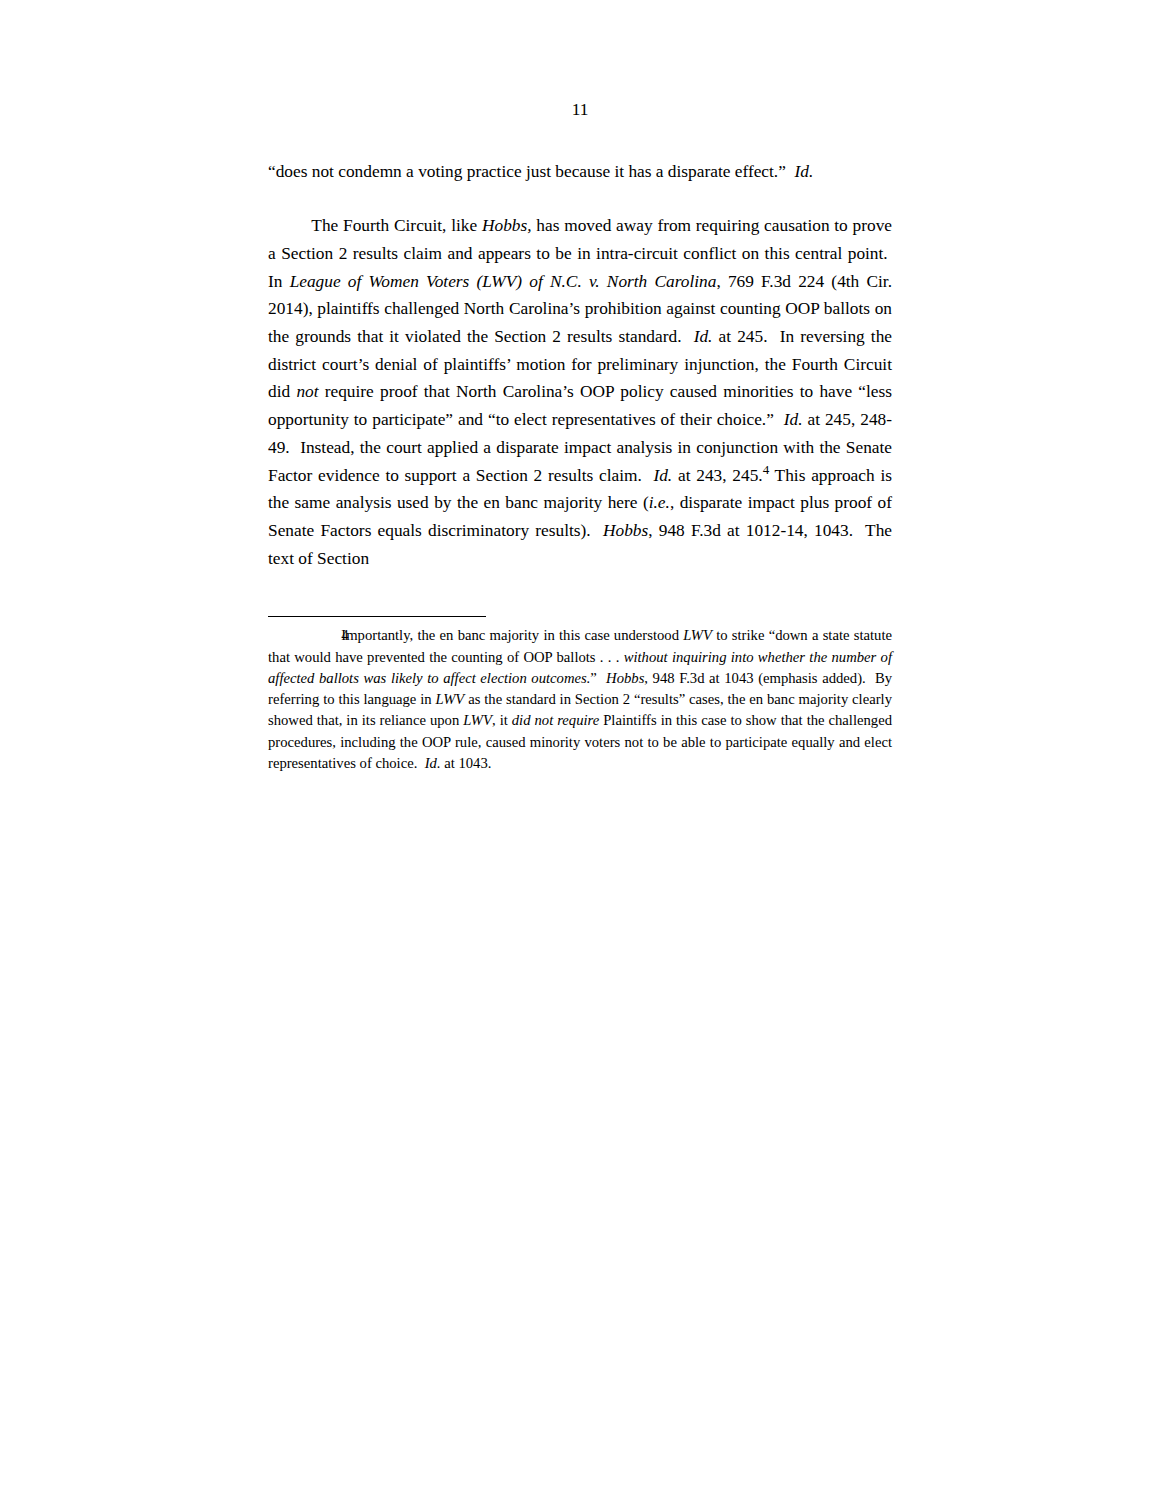11
“does not condemn a voting practice just because it has a disparate effect.” Id.
The Fourth Circuit, like Hobbs, has moved away from requiring causation to prove a Section 2 results claim and appears to be in intra-circuit conflict on this central point. In League of Women Voters (LWV) of N.C. v. North Carolina, 769 F.3d 224 (4th Cir. 2014), plaintiffs challenged North Carolina’s prohibition against counting OOP ballots on the grounds that it violated the Section 2 results standard. Id. at 245. In reversing the district court’s denial of plaintiffs’ motion for preliminary injunction, the Fourth Circuit did not require proof that North Carolina’s OOP policy caused minorities to have “less opportunity to participate” and “to elect representatives of their choice.” Id. at 245, 248-49. Instead, the court applied a disparate impact analysis in conjunction with the Senate Factor evidence to support a Section 2 results claim. Id. at 243, 245.4 This approach is the same analysis used by the en banc majority here (i.e., disparate impact plus proof of Senate Factors equals discriminatory results). Hobbs, 948 F.3d at 1012-14, 1043. The text of Section
4 Importantly, the en banc majority in this case understood LWV to strike “down a state statute that would have prevented the counting of OOP ballots . . . without inquiring into whether the number of affected ballots was likely to affect election outcomes.” Hobbs, 948 F.3d at 1043 (emphasis added). By referring to this language in LWV as the standard in Section 2 “results” cases, the en banc majority clearly showed that, in its reliance upon LWV, it did not require Plaintiffs in this case to show that the challenged procedures, including the OOP rule, caused minority voters not to be able to participate equally and elect representatives of choice. Id. at 1043.